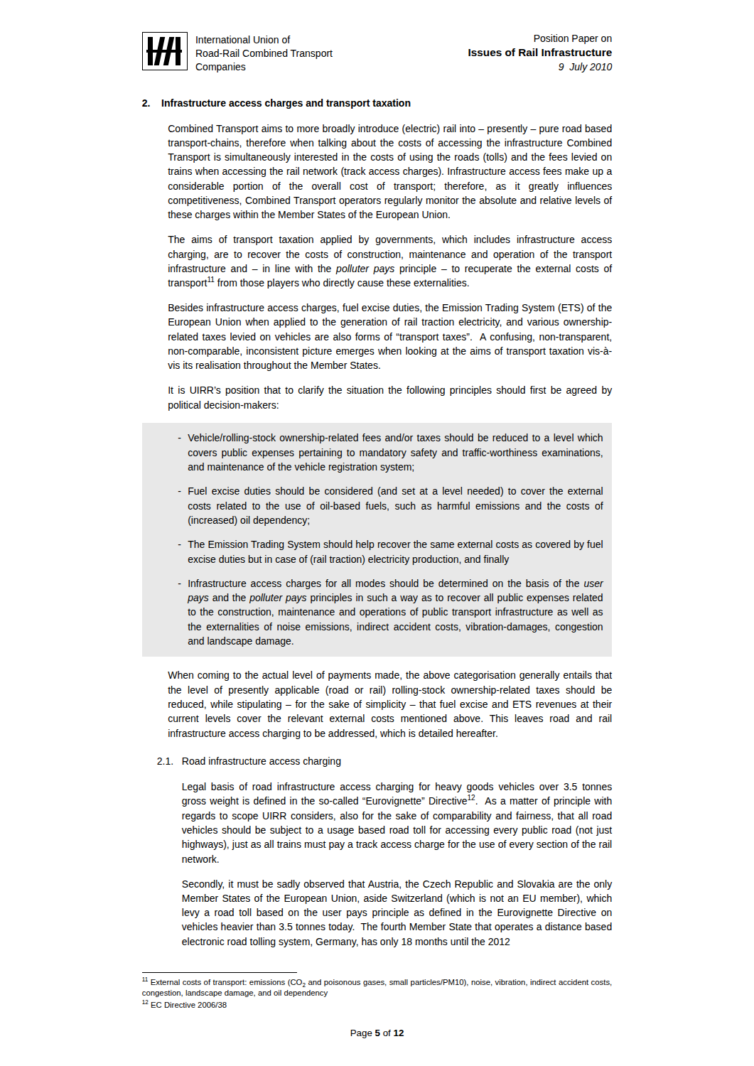International Union of
Road-Rail Combined Transport
Companies
Position Paper on
Issues of Rail Infrastructure
9 July 2010
2. Infrastructure access charges and transport taxation
Combined Transport aims to more broadly introduce (electric) rail into – presently – pure road based transport-chains, therefore when talking about the costs of accessing the infrastructure Combined Transport is simultaneously interested in the costs of using the roads (tolls) and the fees levied on trains when accessing the rail network (track access charges). Infrastructure access fees make up a considerable portion of the overall cost of transport; therefore, as it greatly influences competitiveness, Combined Transport operators regularly monitor the absolute and relative levels of these charges within the Member States of the European Union.
The aims of transport taxation applied by governments, which includes infrastructure access charging, are to recover the costs of construction, maintenance and operation of the transport infrastructure and – in line with the polluter pays principle – to recuperate the external costs of transport11 from those players who directly cause these externalities.
Besides infrastructure access charges, fuel excise duties, the Emission Trading System (ETS) of the European Union when applied to the generation of rail traction electricity, and various ownership-related taxes levied on vehicles are also forms of “transport taxes”. A confusing, non-transparent, non-comparable, inconsistent picture emerges when looking at the aims of transport taxation vis-à-vis its realisation throughout the Member States.
It is UIRR’s position that to clarify the situation the following principles should first be agreed by political decision-makers:
Vehicle/rolling-stock ownership-related fees and/or taxes should be reduced to a level which covers public expenses pertaining to mandatory safety and traffic-worthiness examinations, and maintenance of the vehicle registration system;
Fuel excise duties should be considered (and set at a level needed) to cover the external costs related to the use of oil-based fuels, such as harmful emissions and the costs of (increased) oil dependency;
The Emission Trading System should help recover the same external costs as covered by fuel excise duties but in case of (rail traction) electricity production, and finally
Infrastructure access charges for all modes should be determined on the basis of the user pays and the polluter pays principles in such a way as to recover all public expenses related to the construction, maintenance and operations of public transport infrastructure as well as the externalities of noise emissions, indirect accident costs, vibration-damages, congestion and landscape damage.
When coming to the actual level of payments made, the above categorisation generally entails that the level of presently applicable (road or rail) rolling-stock ownership-related taxes should be reduced, while stipulating – for the sake of simplicity – that fuel excise and ETS revenues at their current levels cover the relevant external costs mentioned above. This leaves road and rail infrastructure access charging to be addressed, which is detailed hereafter.
2.1. Road infrastructure access charging
Legal basis of road infrastructure access charging for heavy goods vehicles over 3.5 tonnes gross weight is defined in the so-called “Eurovignette” Directive12. As a matter of principle with regards to scope UIRR considers, also for the sake of comparability and fairness, that all road vehicles should be subject to a usage based road toll for accessing every public road (not just highways), just as all trains must pay a track access charge for the use of every section of the rail network.
Secondly, it must be sadly observed that Austria, the Czech Republic and Slovakia are the only Member States of the European Union, aside Switzerland (which is not an EU member), which levy a road toll based on the user pays principle as defined in the Eurovignette Directive on vehicles heavier than 3.5 tonnes today. The fourth Member State that operates a distance based electronic road tolling system, Germany, has only 18 months until the 2012
11 External costs of transport: emissions (CO2 and poisonous gases, small particles/PM10), noise, vibration, indirect accident costs, congestion, landscape damage, and oil dependency
12 EC Directive 2006/38
Page 5 of 12